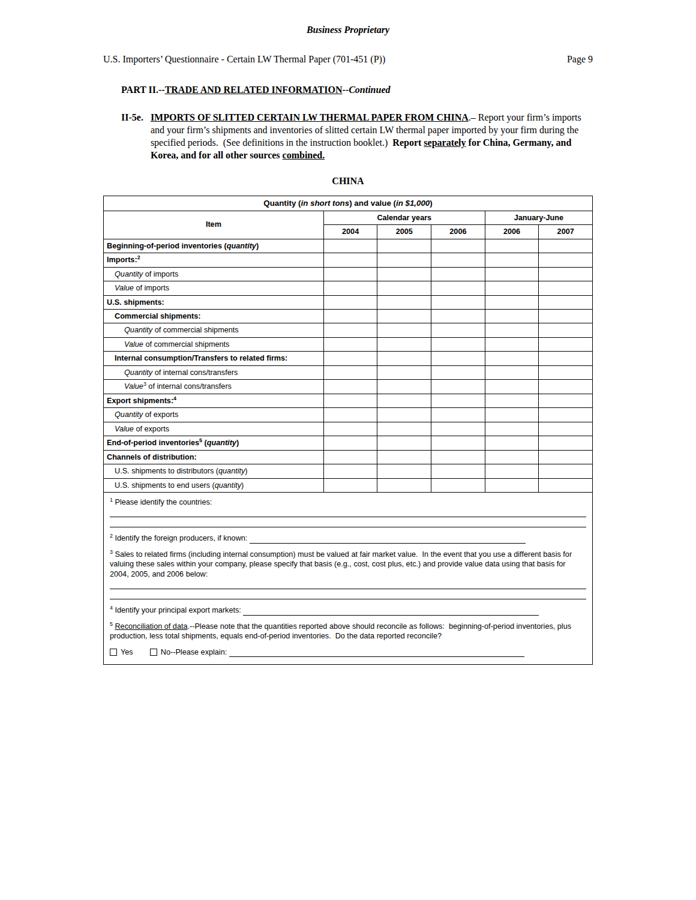Business Proprietary
U.S. Importers’ Questionnaire - Certain LW Thermal Paper (701-451 (P))
Page 9
PART II.--TRADE AND RELATED INFORMATION--Continued
II-5e.
IMPORTS OF SLITTED CERTAIN LW THERMAL PAPER FROM CHINA.– Report your firm’s imports and your firm’s shipments and inventories of slitted certain LW thermal paper imported by your firm during the specified periods. (See definitions in the instruction booklet.) Report separately for China, Germany, and Korea, and for all other sources combined.
CHINA
| Quantity ( in short tons ) and value ( in $1,000 ) |
| --- |
| Item | Calendar years | January-June |
| 2004 | 2005 | 2006 | 2006 | 2007 |
| Beginning-of-period inventories ( quantity ) | | | | | |
| Imports: 2 | | | | | |
| Quantity of imports | | | | | |
| Value of imports | | | | | |
| U.S. shipments: | | | | | |
| Commercial shipments: | | | | | |
| Quantity of commercial shipments | | | | | |
| Value of commercial shipments | | | | | |
| Internal consumption/Transfers to related firms: | | | | | |
| Quantity of internal cons/transfers | | | | | |
| Value 3 of internal cons/transfers | | | | | |
| Export shipments: 4 | | | | | |
| Quantity of exports | | | | | |
| Value of exports | | | | | |
| End-of-period inventories 5 ( quantity ) | | | | | |
| Channels of distribution: | | | | | |
| U.S. shipments to distributors ( quantity ) | | | | | |
| U.S. shipments to end users ( quantity ) | | | | | |
1 Please identify the countries:
2 Identify the foreign producers, if known:
3 Sales to related firms (including internal consumption) must be valued at fair market value. In the event that you use a different basis for valuing these sales within your company, please specify that basis (e.g., cost, cost plus, etc.) and provide value data using that basis for 2004, 2005, and 2006 below:
4 Identify your principal export markets:
5 Reconciliation of data.--Please note that the quantities reported above should reconcile as follows: beginning-of-period inventories, plus production, less total shipments, equals end-of-period inventories. Do the data reported reconcile?
Yes No--Please explain: